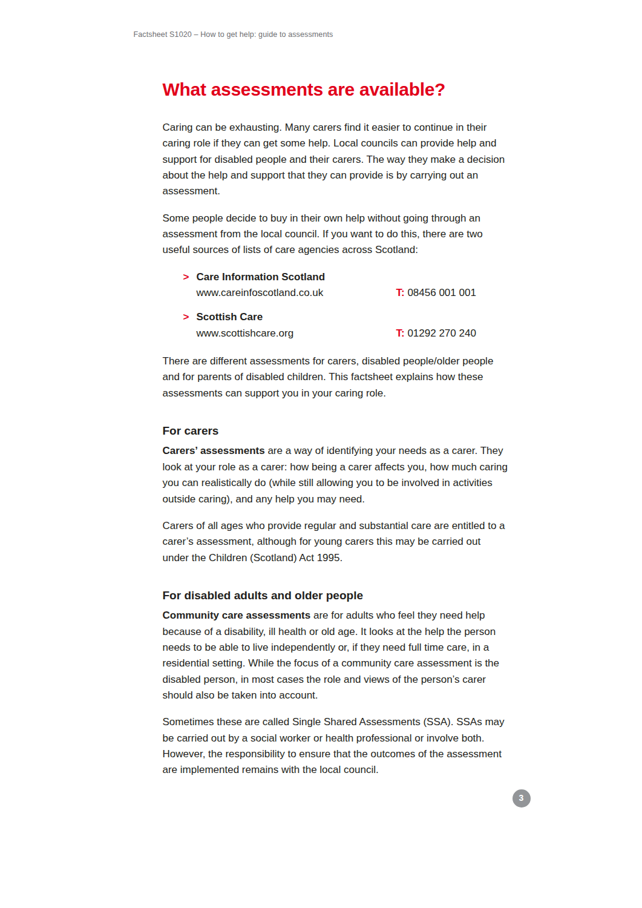Factsheet S1020 – How to get help: guide to assessments
What assessments are available?
Caring can be exhausting. Many carers find it easier to continue in their caring role if they can get some help. Local councils can provide help and support for disabled people and their carers. The way they make a decision about the help and support that they can provide is by carrying out an assessment.
Some people decide to buy in their own help without going through an assessment from the local council. If you want to do this, there are two useful sources of lists of care agencies across Scotland:
Care Information Scotland
www.careinfoscotland.co.uk T: 08456 001 001
Scottish Care
www.scottishcare.org T: 01292 270 240
There are different assessments for carers, disabled people/older people and for parents of disabled children. This factsheet explains how these assessments can support you in your caring role.
For carers
Carers’ assessments are a way of identifying your needs as a carer. They look at your role as a carer: how being a carer affects you, how much caring you can realistically do (while still allowing you to be involved in activities outside caring), and any help you may need.
Carers of all ages who provide regular and substantial care are entitled to a carer’s assessment, although for young carers this may be carried out under the Children (Scotland) Act 1995.
For disabled adults and older people
Community care assessments are for adults who feel they need help because of a disability, ill health or old age. It looks at the help the person needs to be able to live independently or, if they need full time care, in a residential setting. While the focus of a community care assessment is the disabled person, in most cases the role and views of the person’s carer should also be taken into account.
Sometimes these are called Single Shared Assessments (SSA). SSAs may be carried out by a social worker or health professional or involve both. However, the responsibility to ensure that the outcomes of the assessment are implemented remains with the local council.
3